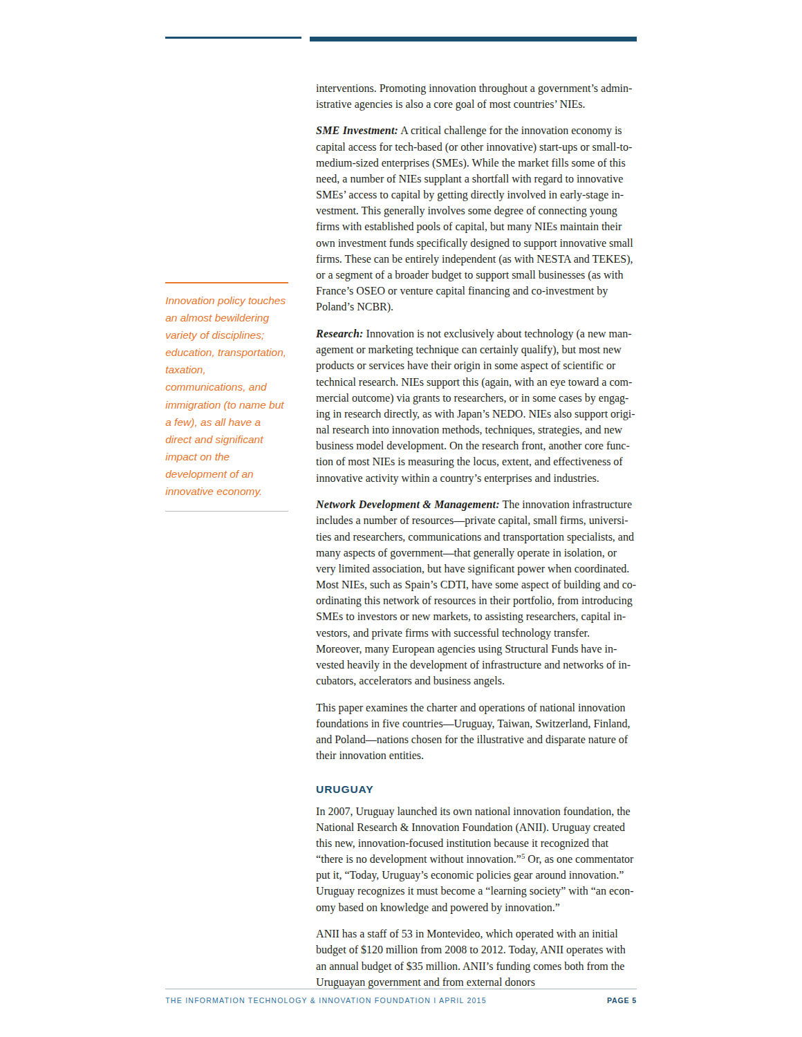Innovation policy touches an almost bewildering variety of disciplines; education, transportation, taxation, communications, and immigration (to name but a few), as all have a direct and significant impact on the development of an innovative economy.
interventions. Promoting innovation throughout a government’s administrative agencies is also a core goal of most countries’ NIEs.
SME Investment: A critical challenge for the innovation economy is capital access for tech-based (or other innovative) start-ups or small-to-medium-sized enterprises (SMEs). While the market fills some of this need, a number of NIEs supplant a shortfall with regard to innovative SMEs’ access to capital by getting directly involved in early-stage investment. This generally involves some degree of connecting young firms with established pools of capital, but many NIEs maintain their own investment funds specifically designed to support innovative small firms. These can be entirely independent (as with NESTA and TEKES), or a segment of a broader budget to support small businesses (as with France’s OSEO or venture capital financing and co-investment by Poland’s NCBR).
Research: Innovation is not exclusively about technology (a new management or marketing technique can certainly qualify), but most new products or services have their origin in some aspect of scientific or technical research. NIEs support this (again, with an eye toward a commercial outcome) via grants to researchers, or in some cases by engaging in research directly, as with Japan’s NEDO. NIEs also support original research into innovation methods, techniques, strategies, and new business model development. On the research front, another core function of most NIEs is measuring the locus, extent, and effectiveness of innovative activity within a country’s enterprises and industries.
Network Development & Management: The innovation infrastructure includes a number of resources—private capital, small firms, universities and researchers, communications and transportation specialists, and many aspects of government—that generally operate in isolation, or very limited association, but have significant power when coordinated. Most NIEs, such as Spain’s CDTI, have some aspect of building and coordinating this network of resources in their portfolio, from introducing SMEs to investors or new markets, to assisting researchers, capital investors, and private firms with successful technology transfer. Moreover, many European agencies using Structural Funds have invested heavily in the development of infrastructure and networks of incubators, accelerators and business angels.
This paper examines the charter and operations of national innovation foundations in five countries—Uruguay, Taiwan, Switzerland, Finland, and Poland—nations chosen for the illustrative and disparate nature of their innovation entities.
Uruguay
In 2007, Uruguay launched its own national innovation foundation, the National Research & Innovation Foundation (ANII). Uruguay created this new, innovation-focused institution because it recognized that “there is no development without innovation.”5 Or, as one commentator put it, “Today, Uruguay’s economic policies gear around innovation.” Uruguay recognizes it must become a “learning society” with “an economy based on knowledge and powered by innovation.”
ANII has a staff of 53 in Montevideo, which operated with an initial budget of $120 million from 2008 to 2012. Today, ANII operates with an annual budget of $35 million. ANII’s funding comes both from the Uruguayan government and from external donors
THE INFORMATION TECHNOLOGY & INNOVATION FOUNDATION I APRIL 2015
PAGE 5